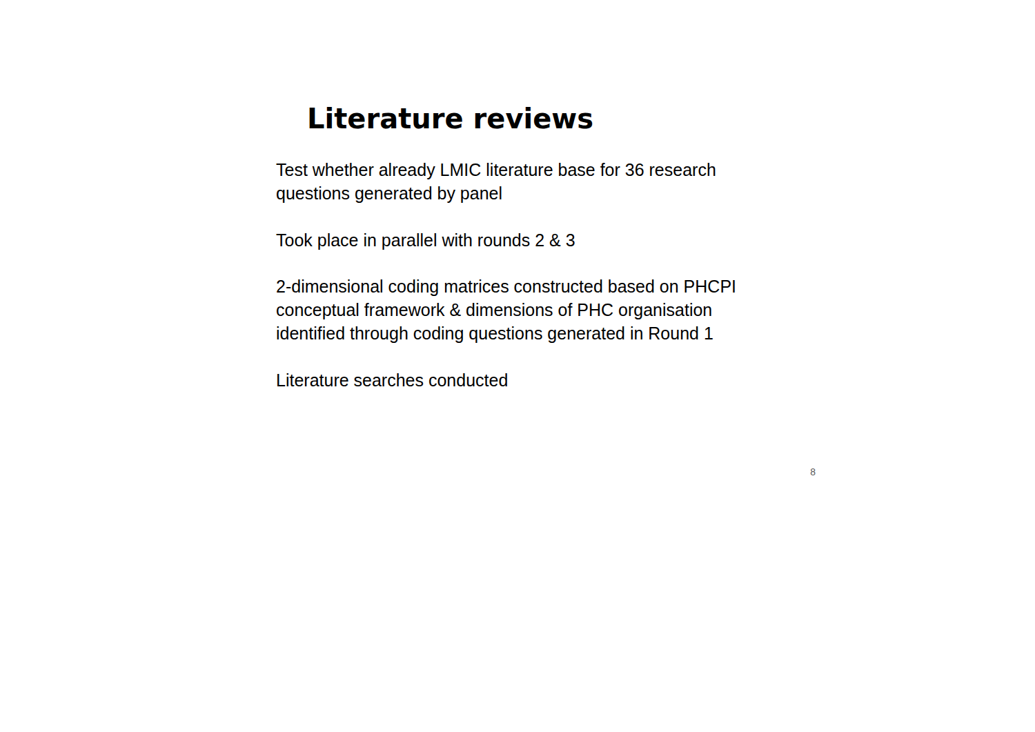Literature reviews
Test whether already LMIC literature base for 36 research questions generated by panel
Took place in parallel with rounds 2 & 3
2-dimensional coding matrices constructed based on PHCPI conceptual framework & dimensions of PHC organisation identified through coding questions generated in Round 1
Literature searches conducted
8